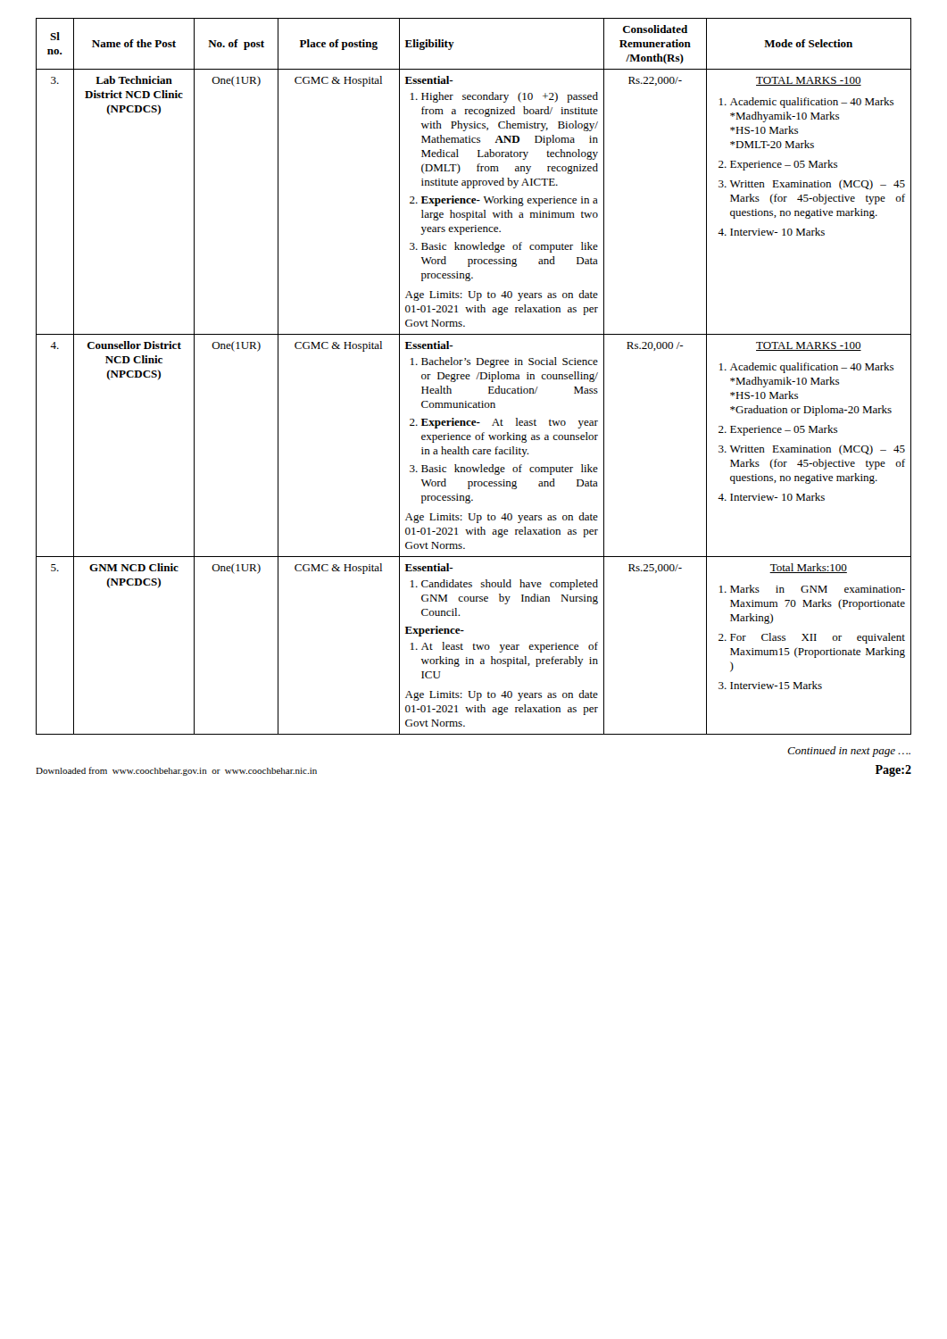| Sl no. | Name of the Post | No. of post | Place of posting | Eligibility | Consolidated Remuneration /Month(Rs) | Mode of Selection |
| --- | --- | --- | --- | --- | --- | --- |
| 3. | Lab Technician District NCD Clinic (NPCDCS) | One(1UR) | CGMC & Hospital | Essential- Higher secondary (10 +2) passed from a recognized board/ institute with Physics, Chemistry, Biology/ Mathematics AND Diploma in Medical Laboratory technology (DMLT) from any recognized institute approved by AICTE. Experience- Working experience in a large hospital with a minimum two years experience. Basic knowledge of computer like Word processing and Data processing. Age Limits: Up to 40 years as on date 01-01-2021 with age relaxation as per Govt Norms. | Rs.22,000/- | TOTAL MARKS -100 Academic qualification – 40 Marks *Madhyamik-10 Marks *HS-10 Marks *DMLT-20 Marks Experience – 05 Marks Written Examination (MCQ) – 45 Marks (for 45-objective type of questions, no negative marking. Interview- 10 Marks |
| 4. | Counsellor District NCD Clinic (NPCDCS) | One(1UR) | CGMC & Hospital | Essential- Bachelor’s Degree in Social Science or Degree /Diploma in counselling/ Health Education/ Mass Communication Experience- At least two year experience of working as a counselor in a health care facility. Basic knowledge of computer like Word processing and Data processing. Age Limits: Up to 40 years as on date 01-01-2021 with age relaxation as per Govt Norms. | Rs.20,000 /- | TOTAL MARKS -100 Academic qualification – 40 Marks *Madhyamik-10 Marks *HS-10 Marks *Graduation or Diploma-20 Marks Experience – 05 Marks Written Examination (MCQ) – 45 Marks (for 45-objective type of questions, no negative marking. Interview- 10 Marks |
| 5. | GNM NCD Clinic (NPCDCS) | One(1UR) | CGMC & Hospital | Essential- Candidates should have completed GNM course by Indian Nursing Council. Experience- At least two year experience of working in a hospital, preferably in ICU Age Limits: Up to 40 years as on date 01-01-2021 with age relaxation as per Govt Norms. | Rs.25,000/- | Total Marks:100 Marks in GNM examination- Maximum 70 Marks (Proportionate Marking) For Class XII or equivalent Maximum15 (Proportionate Marking ) Interview-15 Marks |
Continued in next page ….
Downloaded from www.coochbehar.gov.in or www.coochbehar.nic.in Page:2